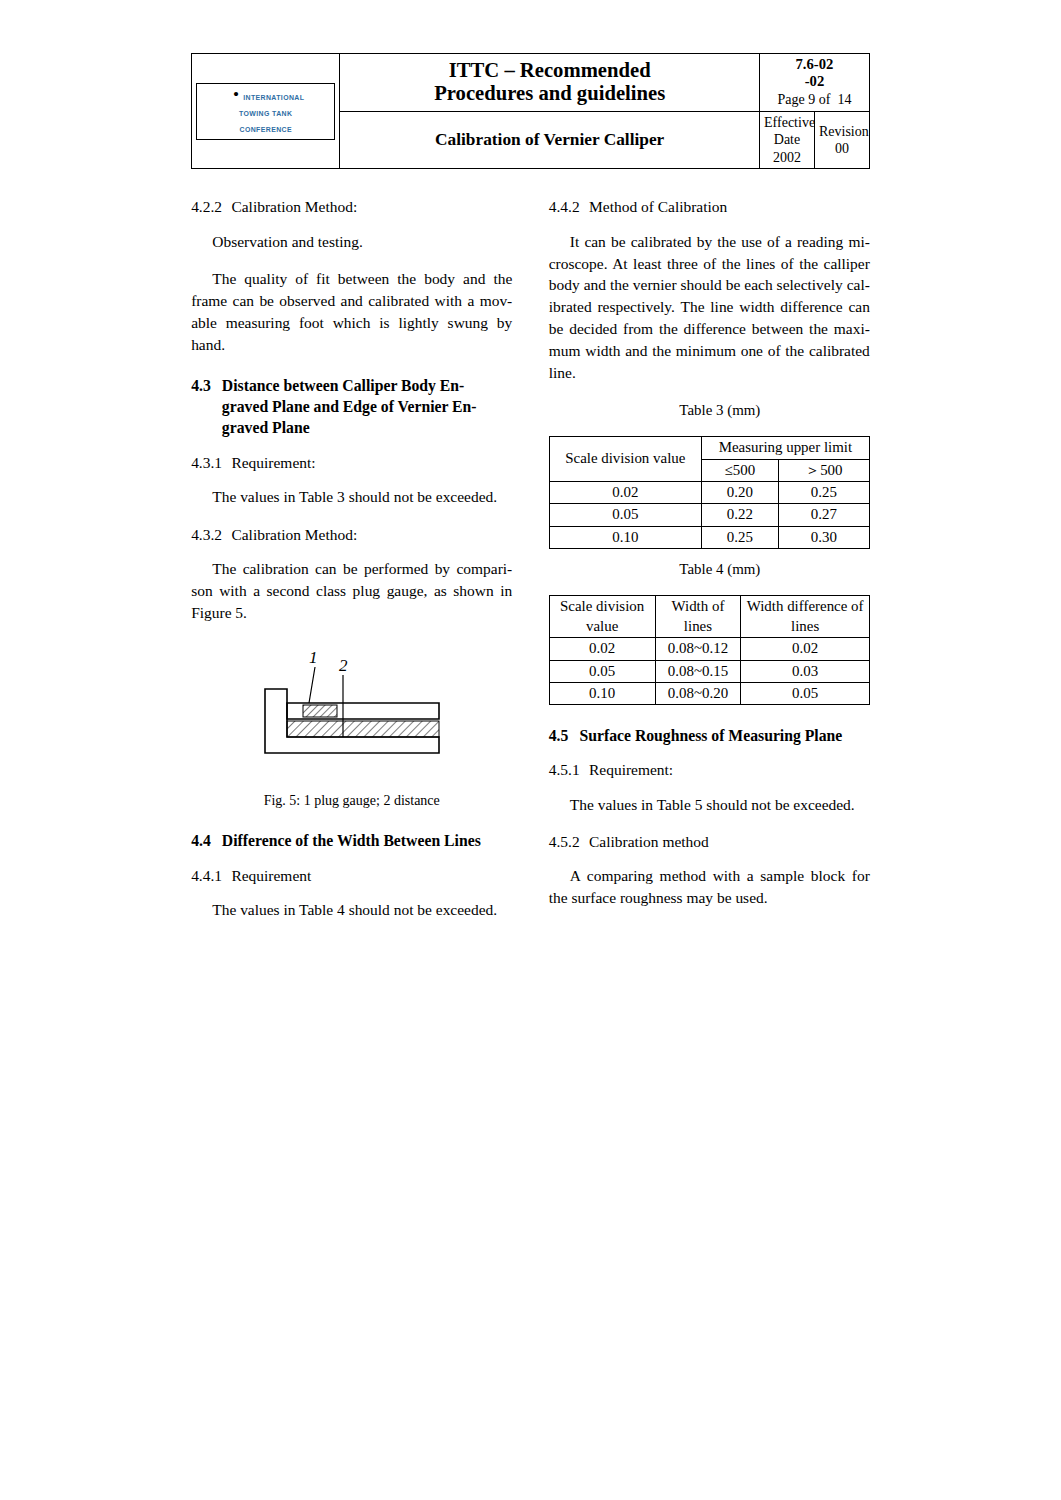| • INTERNATIONAL TOWING TANK CONFERENCE | ITTC – Recommended Procedures and guidelines | 7.6-02 -02 Page 9 of 14 |
| Calibration of Vernier Calliper | Effective Date 2002 | Revision 00 |
4.2.2 Calibration Method:
Observation and testing.
The quality of fit between the body and the frame can be observed and calibrated with a movable measuring foot which is lightly swung by hand.
4.3 Distance between Calliper Body En-graved Plane and Edge of Vernier En-graved Plane
4.3.1 Requirement:
The values in Table 3 should not be exceeded.
4.3.2 Calibration Method:
The calibration can be performed by comparison with a second class plug gauge, as shown in Figure 5.
1 2
Fig. 5: 1 plug gauge; 2 distance
4.4 Difference of the Width Between Lines
4.4.1 Requirement
The values in Table 4 should not be exceeded.
4.4.2 Method of Calibration
It can be calibrated by the use of a reading microscope. At least three of the lines of the calliper body and the vernier should be each selectively calibrated respectively. The line width difference can be decided from the difference between the maximum width and the minimum one of the calibrated line.
Table 3 (mm)
| Scale division value | Measuring upper limit |
| --- | --- |
| ≤500 | ＞500 |
| 0.02 | 0.20 | 0.25 |
| 0.05 | 0.22 | 0.27 |
| 0.10 | 0.25 | 0.30 |
Table 4 (mm)
| Scale division value | Width of lines | Width difference of lines |
| --- | --- | --- |
| 0.02 | 0.08~0.12 | 0.02 |
| 0.05 | 0.08~0.15 | 0.03 |
| 0.10 | 0.08~0.20 | 0.05 |
4.5 Surface Roughness of Measuring Plane
4.5.1 Requirement:
The values in Table 5 should not be exceeded.
4.5.2 Calibration method
A comparing method with a sample block for the surface roughness may be used.